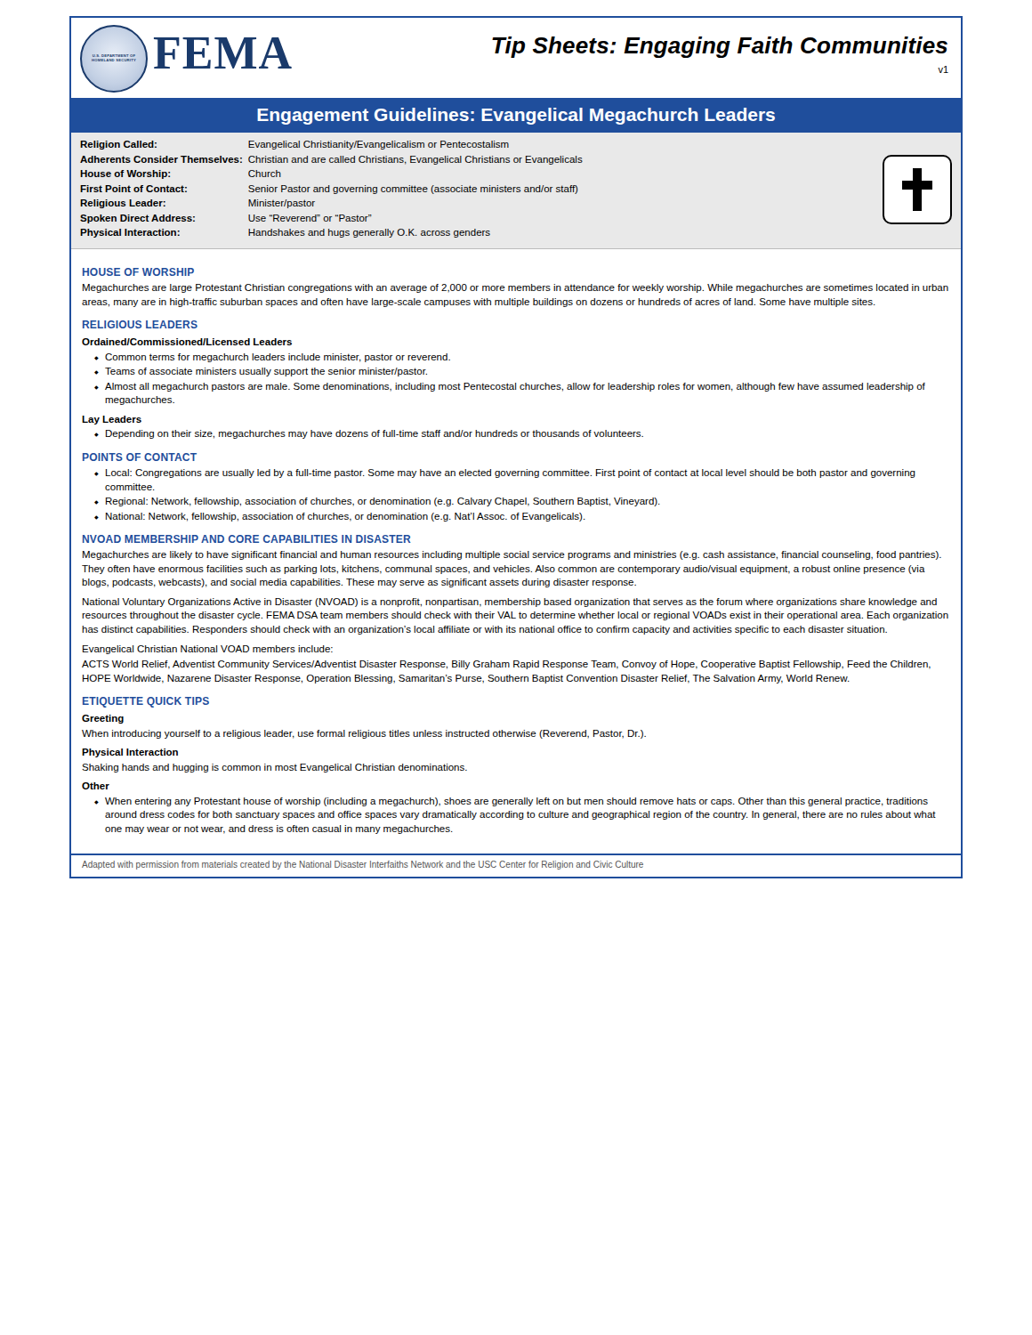FEMA
Tip Sheets: Engaging Faith Communities
v1
Engagement Guidelines: Evangelical Megachurch Leaders
| Religion Called: | Evangelical Christianity/Evangelicalism or Pentecostalism |
| Adherents Consider Themselves: | Christian and are called Christians, Evangelical Christians or Evangelicals |
| House of Worship: | Church |
| First Point of Contact: | Senior Pastor and governing committee (associate ministers and/or staff) |
| Religious Leader: | Minister/pastor |
| Spoken Direct Address: | Use “Reverend” or “Pastor” |
| Physical Interaction: | Handshakes and hugs generally O.K. across genders |
HOUSE OF WORSHIP
Megachurches are large Protestant Christian congregations with an average of 2,000 or more members in attendance for weekly worship. While megachurches are sometimes located in urban areas, many are in high-traffic suburban spaces and often have large-scale campuses with multiple buildings on dozens or hundreds of acres of land. Some have multiple sites.
RELIGIOUS LEADERS
Ordained/Commissioned/Licensed Leaders
Common terms for megachurch leaders include minister, pastor or reverend.
Teams of associate ministers usually support the senior minister/pastor.
Almost all megachurch pastors are male. Some denominations, including most Pentecostal churches, allow for leadership roles for women, although few have assumed leadership of megachurches.
Lay Leaders
Depending on their size, megachurches may have dozens of full-time staff and/or hundreds or thousands of volunteers.
POINTS OF CONTACT
Local: Congregations are usually led by a full-time pastor. Some may have an elected governing committee. First point of contact at local level should be both pastor and governing committee.
Regional: Network, fellowship, association of churches, or denomination (e.g. Calvary Chapel, Southern Baptist, Vineyard).
National: Network, fellowship, association of churches, or denomination (e.g. Nat’l Assoc. of Evangelicals).
NVOAD MEMBERSHIP AND CORE CAPABILITIES IN DISASTER
Megachurches are likely to have significant financial and human resources including multiple social service programs and ministries (e.g. cash assistance, financial counseling, food pantries). They often have enormous facilities such as parking lots, kitchens, communal spaces, and vehicles. Also common are contemporary audio/visual equipment, a robust online presence (via blogs, podcasts, webcasts), and social media capabilities. These may serve as significant assets during disaster response.
National Voluntary Organizations Active in Disaster (NVOAD) is a nonprofit, nonpartisan, membership based organization that serves as the forum where organizations share knowledge and resources throughout the disaster cycle. FEMA DSA team members should check with their VAL to determine whether local or regional VOADs exist in their operational area. Each organization has distinct capabilities. Responders should check with an organization’s local affiliate or with its national office to confirm capacity and activities specific to each disaster situation.
Evangelical Christian National VOAD members include:
ACTS World Relief, Adventist Community Services/Adventist Disaster Response, Billy Graham Rapid Response Team, Convoy of Hope, Cooperative Baptist Fellowship, Feed the Children, HOPE Worldwide, Nazarene Disaster Response, Operation Blessing, Samaritan’s Purse, Southern Baptist Convention Disaster Relief, The Salvation Army, World Renew.
ETIQUETTE QUICK TIPS
Greeting
When introducing yourself to a religious leader, use formal religious titles unless instructed otherwise (Reverend, Pastor, Dr.).
Physical Interaction
Shaking hands and hugging is common in most Evangelical Christian denominations.
Other
When entering any Protestant house of worship (including a megachurch), shoes are generally left on but men should remove hats or caps. Other than this general practice, traditions around dress codes for both sanctuary spaces and office spaces vary dramatically according to culture and geographical region of the country. In general, there are no rules about what one may wear or not wear, and dress is often casual in many megachurches.
Adapted with permission from materials created by the National Disaster Interfaiths Network and the USC Center for Religion and Civic Culture